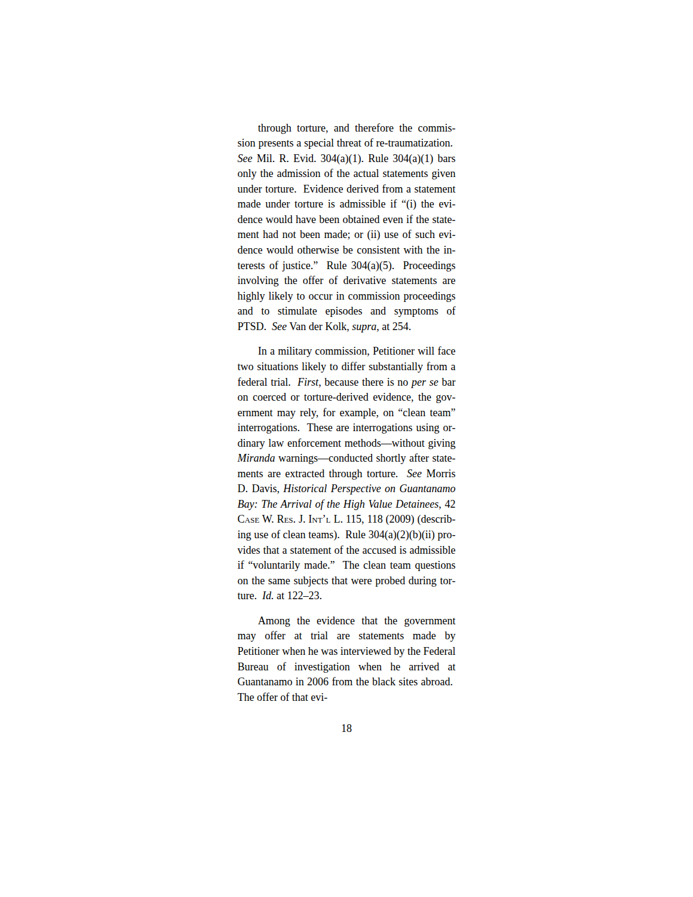through torture, and therefore the commission presents a special threat of re-traumatization. See Mil. R. Evid. 304(a)(1). Rule 304(a)(1) bars only the admission of the actual statements given under torture. Evidence derived from a statement made under torture is admissible if “(i) the evidence would have been obtained even if the statement had not been made; or (ii) use of such evidence would otherwise be consistent with the interests of justice.” Rule 304(a)(5). Proceedings involving the offer of derivative statements are highly likely to occur in commission proceedings and to stimulate episodes and symptoms of PTSD. See Van der Kolk, supra, at 254.
In a military commission, Petitioner will face two situations likely to differ substantially from a federal trial. First, because there is no per se bar on coerced or torture-derived evidence, the government may rely, for example, on “clean team” interrogations. These are interrogations using ordinary law enforcement methods—without giving Miranda warnings—conducted shortly after statements are extracted through torture. See Morris D. Davis, Historical Perspective on Guantanamo Bay: The Arrival of the High Value Detainees, 42 Case W. Res. J. Int’l L. 115, 118 (2009) (describing use of clean teams). Rule 304(a)(2)(b)(ii) provides that a statement of the accused is admissible if “voluntarily made.” The clean team questions on the same subjects that were probed during torture. Id. at 122–23.
Among the evidence that the government may offer at trial are statements made by Petitioner when he was interviewed by the Federal Bureau of investigation when he arrived at Guantanamo in 2006 from the black sites abroad. The offer of that evi-
18